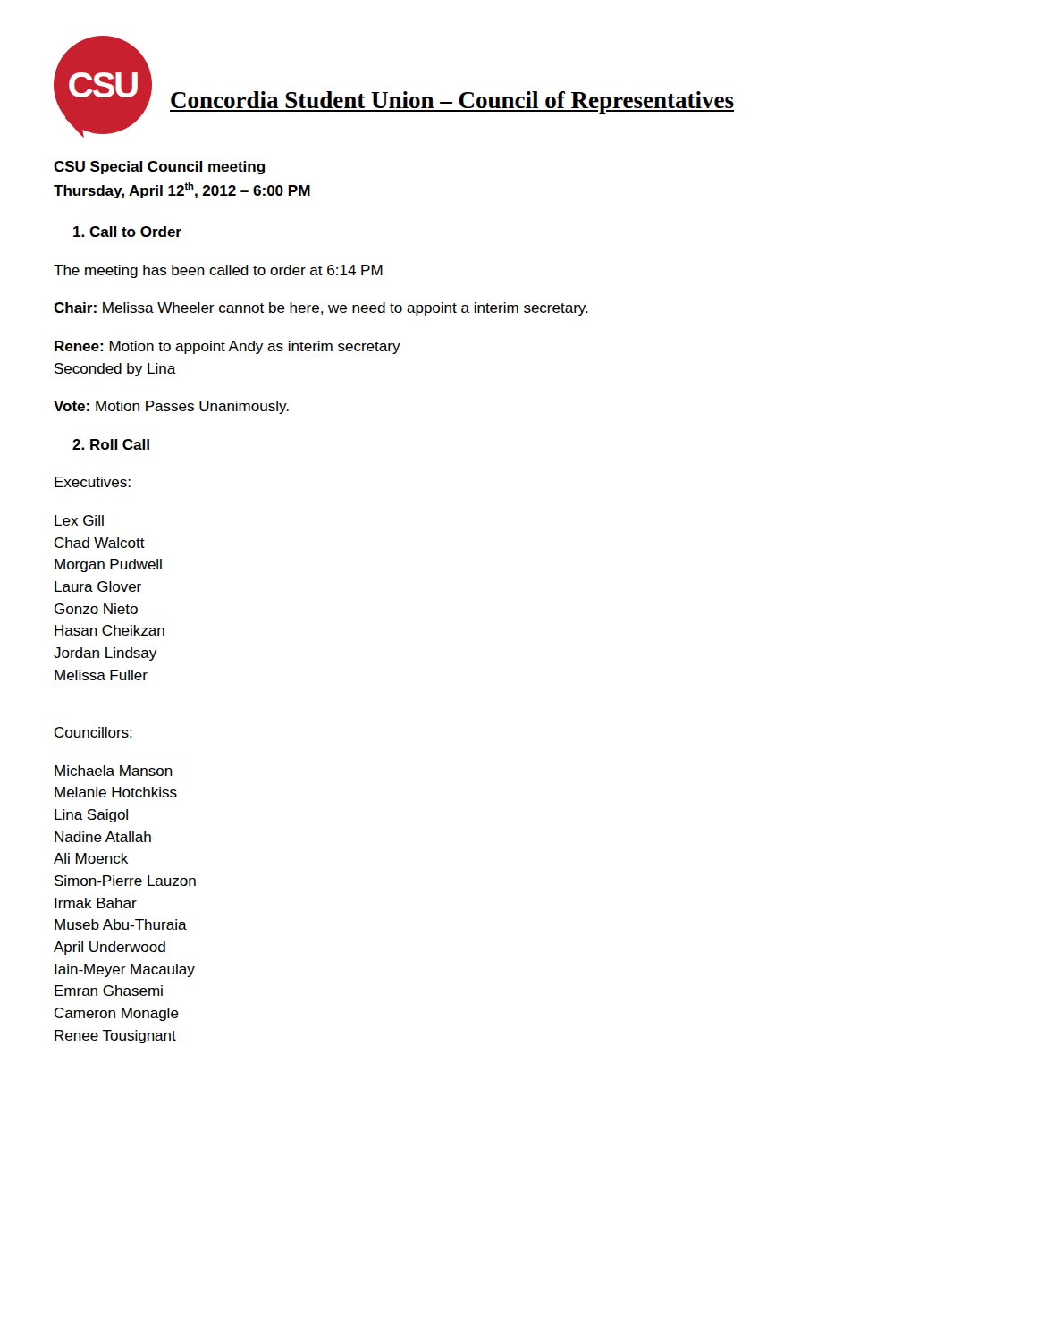CSU
Concordia Student Union – Council of Representatives
CSU Special Council meeting
Thursday, April 12th, 2012 – 6:00 PM
Call to Order
The meeting has been called to order at 6:14 PM
Chair: Melissa Wheeler cannot be here, we need to appoint a interim secretary.
Renee: Motion to appoint Andy as interim secretary
Seconded by Lina
Vote: Motion Passes Unanimously.
Roll Call
Executives:
Lex Gill
Chad Walcott
Morgan Pudwell
Laura Glover
Gonzo Nieto
Hasan Cheikzan
Jordan Lindsay
Melissa Fuller
Councillors:
Michaela Manson
Melanie Hotchkiss
Lina Saigol
Nadine Atallah
Ali Moenck
Simon-Pierre Lauzon
Irmak Bahar
Museb Abu-Thuraia
April Underwood
Iain-Meyer Macaulay
Emran Ghasemi
Cameron Monagle
Renee Tousignant